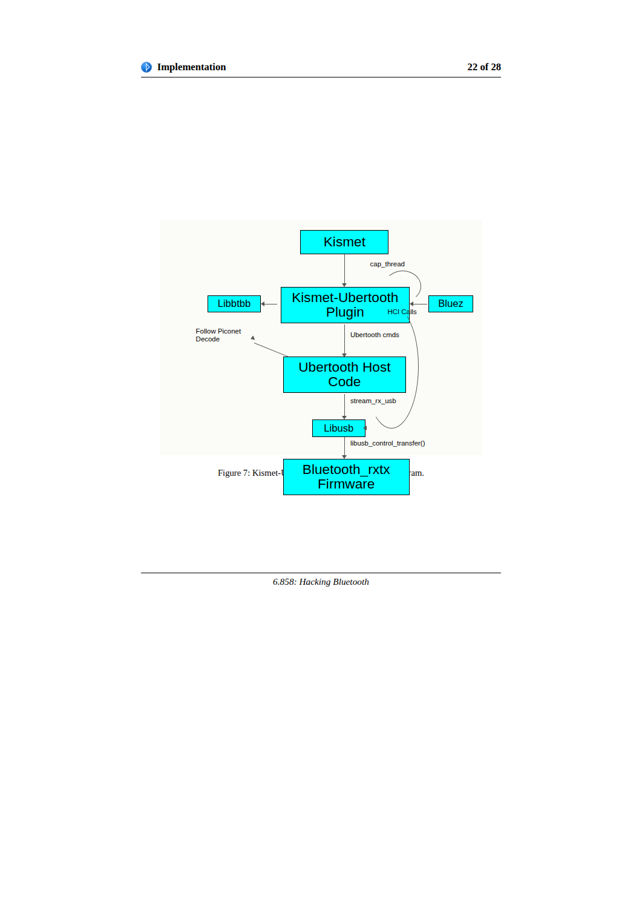Implementation
22 of 28
Kismet
cap_thread
Kismet-Ubertooth
Plugin
Libbtbb
Bluez
HCI Calls
Follow Piconet
Decode
Ubertooth cmds
Ubertooth Host
Code
stream_rx_usb
Libusb
libusb_control_transfer()
Bluetooth_rxtx
Firmware
Figure 7: Kismet-Ubertooth Plugin Dependency Diagram.
6.858: Hacking Bluetooth